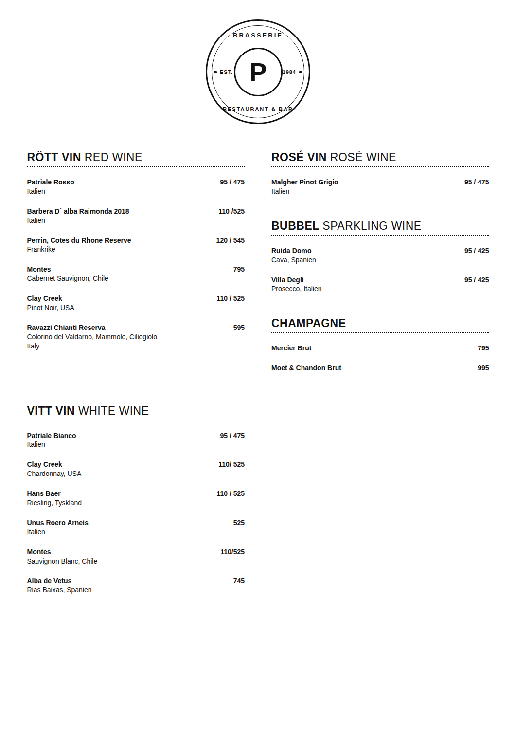BRASSERIE EST. 1984
P
RESTAURANT & BAR
RÖTT VIN RED WINE
Patriale Rosso
Italien
95 / 475
Barbera D´ alba Raimonda 2018
Italien
110 /525
Perrin, Cotes du Rhone Reserve
Frankrike
120 / 545
Montes
Cabernet Sauvignon, Chile
795
Clay Creek
Pinot Noir, USA
110 / 525
Ravazzi Chianti Reserva
Colorino del Valdarno, Mammolo, Ciliegiolo
Italy
595
VITT VIN WHITE WINE
Patriale Bianco
Italien
95 / 475
Clay Creek
Chardonnay, USA
110/ 525
Hans Baer
Riesling, Tyskland
110 / 525
Unus Roero Arneis
Italien
525
Montes
Sauvignon Blanc, Chile
110/525
Alba de Vetus
Rias Baixas, Spanien
745
ROSÉ VIN ROSÉ WINE
Malgher Pinot Grigio
Italien
95 / 475
BUBBEL SPARKLING WINE
Ruida Domo
Cava, Spanien
95 / 425
Villa Degli
Prosecco, Italien
95 / 425
CHAMPAGNE
Mercier Brut
795
Moet & Chandon Brut
995